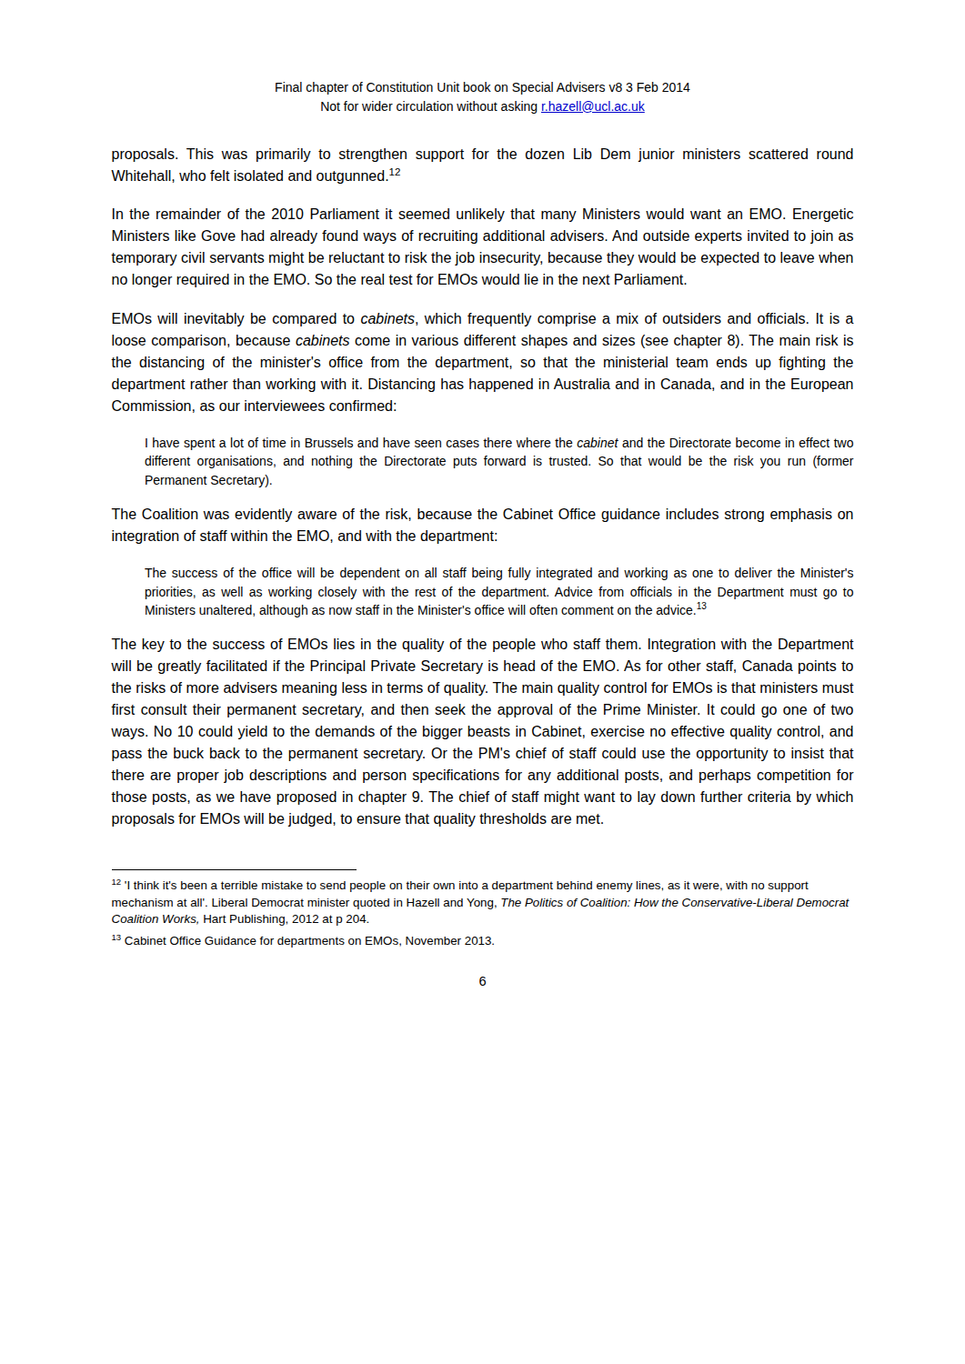Final chapter of Constitution Unit book on Special Advisers v8 3 Feb 2014
Not for wider circulation without asking r.hazell@ucl.ac.uk
proposals. This was primarily to strengthen support for the dozen Lib Dem junior ministers scattered round Whitehall, who felt isolated and outgunned.12
In the remainder of the 2010 Parliament it seemed unlikely that many Ministers would want an EMO. Energetic Ministers like Gove had already found ways of recruiting additional advisers. And outside experts invited to join as temporary civil servants might be reluctant to risk the job insecurity, because they would be expected to leave when no longer required in the EMO. So the real test for EMOs would lie in the next Parliament.
EMOs will inevitably be compared to cabinets, which frequently comprise a mix of outsiders and officials. It is a loose comparison, because cabinets come in various different shapes and sizes (see chapter 8). The main risk is the distancing of the minister's office from the department, so that the ministerial team ends up fighting the department rather than working with it. Distancing has happened in Australia and in Canada, and in the European Commission, as our interviewees confirmed:
I have spent a lot of time in Brussels and have seen cases there where the cabinet and the Directorate become in effect two different organisations, and nothing the Directorate puts forward is trusted. So that would be the risk you run (former Permanent Secretary).
The Coalition was evidently aware of the risk, because the Cabinet Office guidance includes strong emphasis on integration of staff within the EMO, and with the department:
The success of the office will be dependent on all staff being fully integrated and working as one to deliver the Minister's priorities, as well as working closely with the rest of the department. Advice from officials in the Department must go to Ministers unaltered, although as now staff in the Minister's office will often comment on the advice.13
The key to the success of EMOs lies in the quality of the people who staff them. Integration with the Department will be greatly facilitated if the Principal Private Secretary is head of the EMO. As for other staff, Canada points to the risks of more advisers meaning less in terms of quality. The main quality control for EMOs is that ministers must first consult their permanent secretary, and then seek the approval of the Prime Minister. It could go one of two ways. No 10 could yield to the demands of the bigger beasts in Cabinet, exercise no effective quality control, and pass the buck back to the permanent secretary. Or the PM's chief of staff could use the opportunity to insist that there are proper job descriptions and person specifications for any additional posts, and perhaps competition for those posts, as we have proposed in chapter 9. The chief of staff might want to lay down further criteria by which proposals for EMOs will be judged, to ensure that quality thresholds are met.
12 'I think it's been a terrible mistake to send people on their own into a department behind enemy lines, as it were, with no support mechanism at all'. Liberal Democrat minister quoted in Hazell and Yong, The Politics of Coalition: How the Conservative-Liberal Democrat Coalition Works, Hart Publishing, 2012 at p 204.
13 Cabinet Office Guidance for departments on EMOs, November 2013.
6